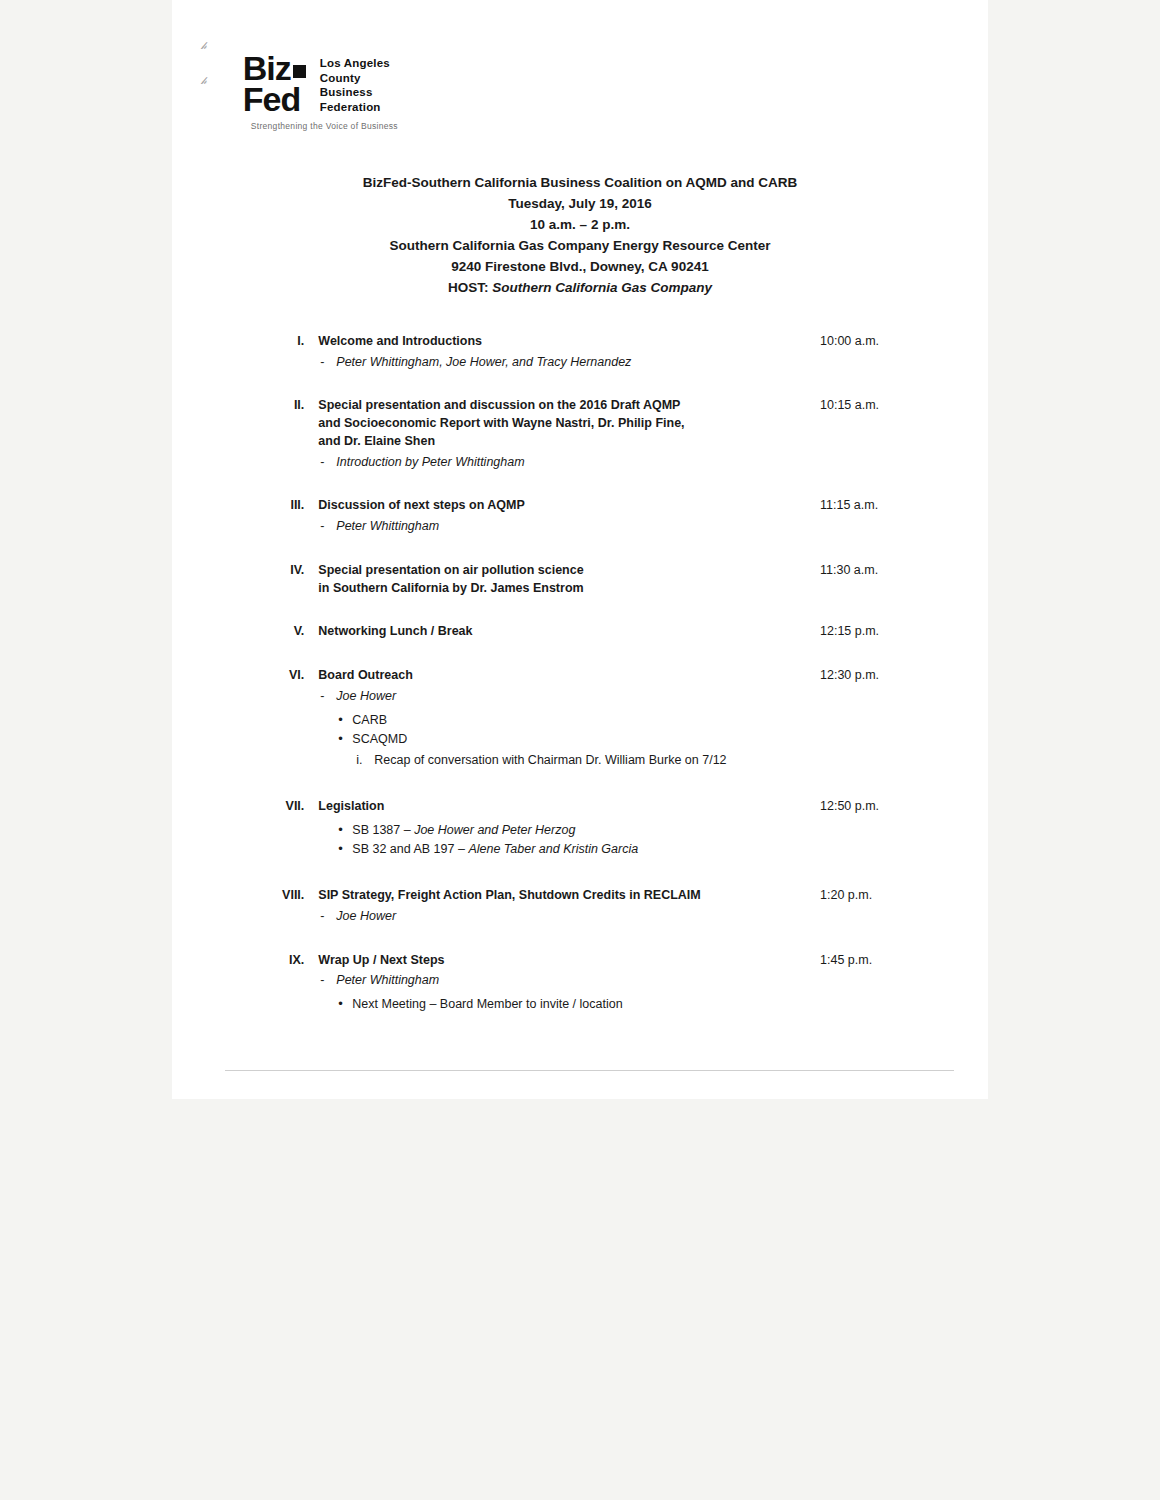𝒽 𝒽
Biz Fed
Los Angeles
County
Business
Federation
Strengthening the Voice of Business
BizFed-Southern California Business Coalition on AQMD and CARB
Tuesday, July 19, 2016
10 a.m. – 2 p.m.
Southern California Gas Company Energy Resource Center
9240 Firestone Blvd., Downey, CA 90241
HOST: Southern California Gas Company
I.
Welcome and Introductions
Peter Whittingham, Joe Hower, and Tracy Hernandez
10:00 a.m.
II.
Special presentation and discussion on the 2016 Draft AQMP
and Socioeconomic Report with Wayne Nastri, Dr. Philip Fine,
and Dr. Elaine Shen
Introduction by Peter Whittingham
10:15 a.m.
III.
Discussion of next steps on AQMP
Peter Whittingham
11:15 a.m.
IV.
Special presentation on air pollution science
in Southern California by Dr. James Enstrom
11:30 a.m.
V.
Networking Lunch / Break
12:15 p.m.
VI.
Board Outreach
Joe Hower
CARB
SCAQMD
Recap of conversation with Chairman Dr. William Burke on 7/12
12:30 p.m.
VII.
Legislation
SB 1387 – Joe Hower and Peter Herzog
SB 32 and AB 197 – Alene Taber and Kristin Garcia
12:50 p.m.
VIII.
SIP Strategy, Freight Action Plan, Shutdown Credits in RECLAIM
Joe Hower
1:20 p.m.
IX.
Wrap Up / Next Steps
Peter Whittingham
Next Meeting – Board Member to invite / location
1:45 p.m.